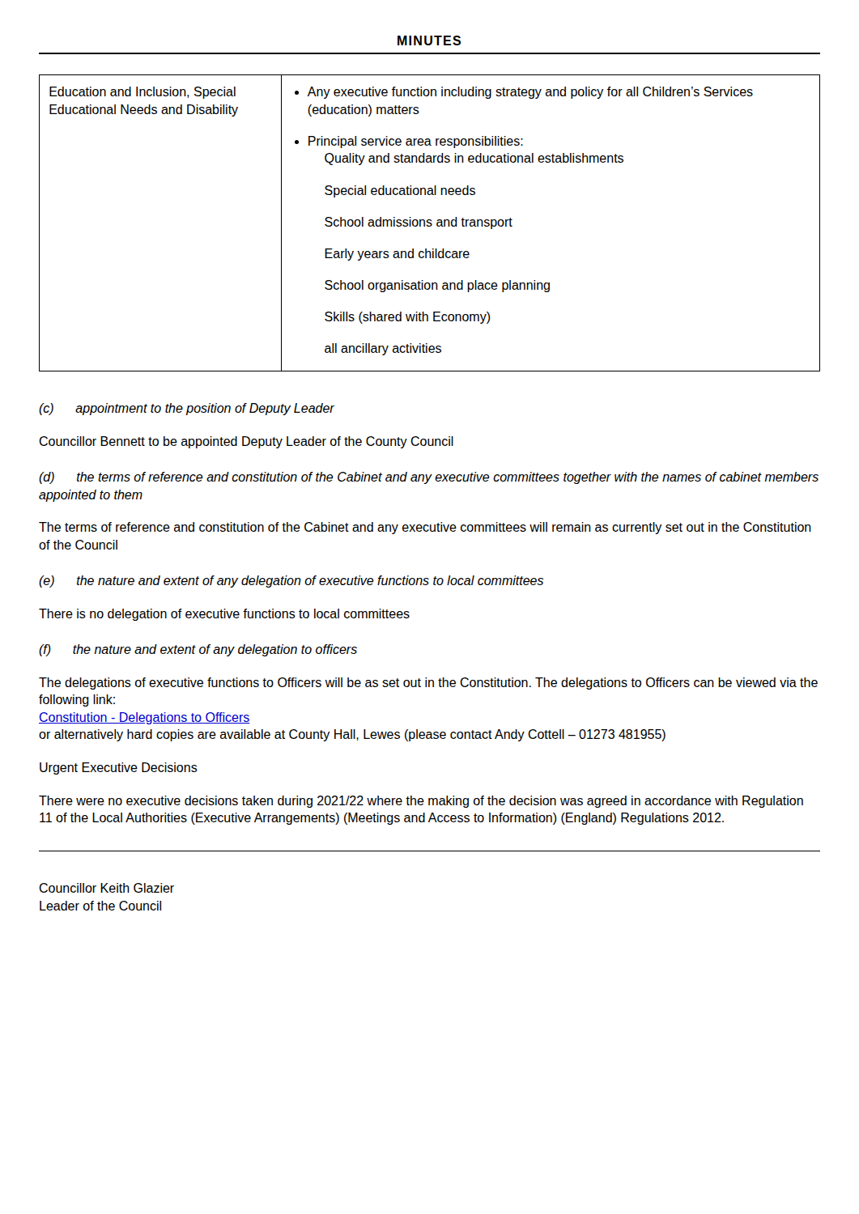MINUTES
| Education and Inclusion, Special Educational Needs and Disability | Any executive function including strategy and policy for all Children’s Services (education) matters Principal service area responsibilities: Quality and standards in educational establishments Special educational needs School admissions and transport Early years and childcare School organisation and place planning Skills (shared with Economy) all ancillary activities |
(c) appointment to the position of Deputy Leader
Councillor Bennett to be appointed Deputy Leader of the County Council
(d) the terms of reference and constitution of the Cabinet and any executive committees together with the names of cabinet members appointed to them
The terms of reference and constitution of the Cabinet and any executive committees will remain as currently set out in the Constitution of the Council
(e) the nature and extent of any delegation of executive functions to local committees
There is no delegation of executive functions to local committees
(f) the nature and extent of any delegation to officers
The delegations of executive functions to Officers will be as set out in the Constitution. The delegations to Officers can be viewed via the following link:
Constitution - Delegations to Officers
or alternatively hard copies are available at County Hall, Lewes (please contact Andy Cottell – 01273 481955)
Urgent Executive Decisions
There were no executive decisions taken during 2021/22 where the making of the decision was agreed in accordance with Regulation 11 of the Local Authorities (Executive Arrangements) (Meetings and Access to Information) (England) Regulations 2012.
Councillor Keith Glazier
Leader of the Council